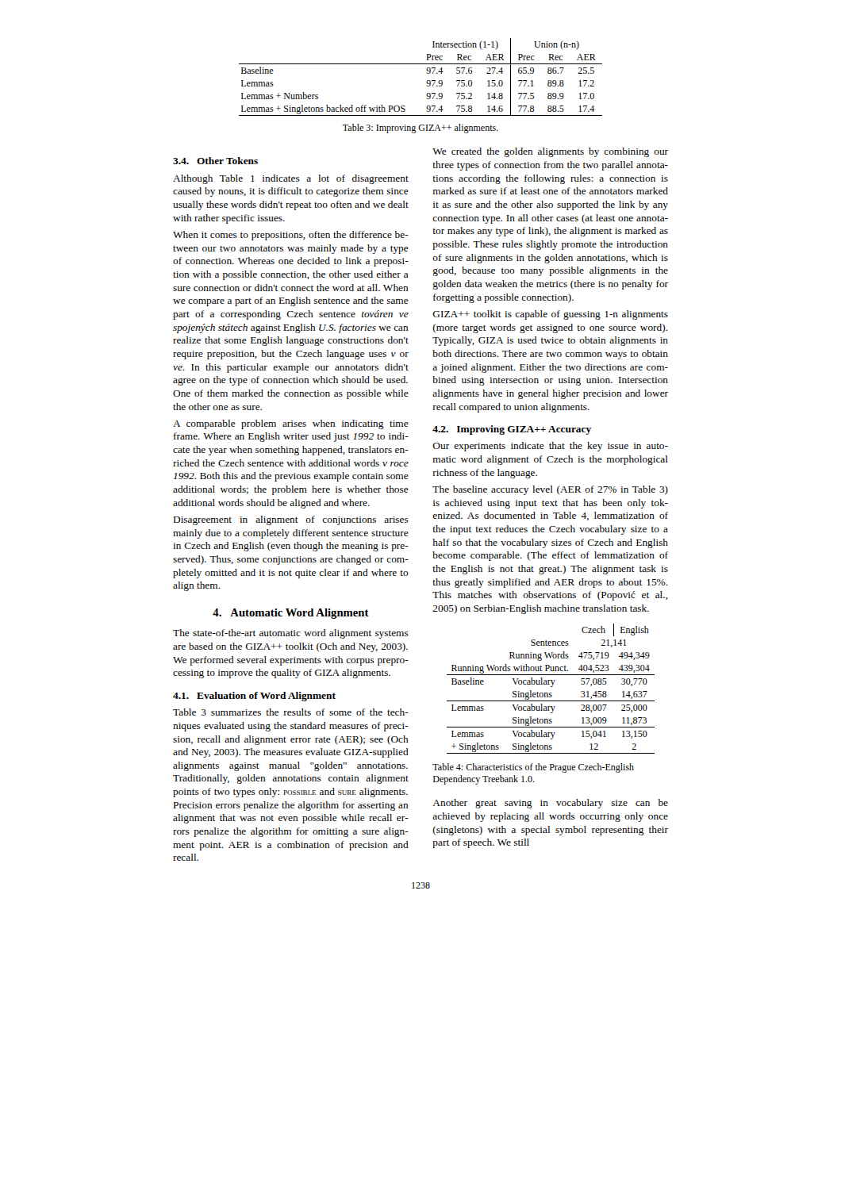| | Intersection (1-1) | Union (n-n) |
| | Prec | Rec | AER | Prec | Rec | AER |
| Baseline | 97.4 | 57.6 | 27.4 | 65.9 | 86.7 | 25.5 |
| Lemmas | 97.9 | 75.0 | 15.0 | 77.1 | 89.8 | 17.2 |
| Lemmas + Numbers | 97.9 | 75.2 | 14.8 | 77.5 | 89.9 | 17.0 |
| Lemmas + Singletons backed off with POS | 97.4 | 75.8 | 14.6 | 77.8 | 88.5 | 17.4 |
Table 3: Improving GIZA++ alignments.
3.4. Other Tokens
Although Table 1 indicates a lot of disagreement caused by nouns, it is difficult to categorize them since usually these words didn't repeat too often and we dealt with rather specific issues.
When it comes to prepositions, often the difference between our two annotators was mainly made by a type of connection. Whereas one decided to link a preposition with a possible connection, the other used either a sure connection or didn't connect the word at all. When we compare a part of an English sentence and the same part of a corresponding Czech sentence továren ve spojených státech against English U.S. factories we can realize that some English language constructions don't require preposition, but the Czech language uses v or ve. In this particular example our annotators didn't agree on the type of connection which should be used. One of them marked the connection as possible while the other one as sure.
A comparable problem arises when indicating time frame. Where an English writer used just 1992 to indicate the year when something happened, translators enriched the Czech sentence with additional words v roce 1992. Both this and the previous example contain some additional words; the problem here is whether those additional words should be aligned and where.
Disagreement in alignment of conjunctions arises mainly due to a completely different sentence structure in Czech and English (even though the meaning is preserved). Thus, some conjunctions are changed or completely omitted and it is not quite clear if and where to align them.
4. Automatic Word Alignment
The state-of-the-art automatic word alignment systems are based on the GIZA++ toolkit (Och and Ney, 2003). We performed several experiments with corpus preprocessing to improve the quality of GIZA alignments.
4.1. Evaluation of Word Alignment
Table 3 summarizes the results of some of the techniques evaluated using the standard measures of precision, recall and alignment error rate (AER); see (Och and Ney, 2003). The measures evaluate GIZA-supplied alignments against manual "golden" annotations. Traditionally, golden annotations contain alignment points of two types only: possible and sure alignments. Precision errors penalize the algorithm for asserting an alignment that was not even possible while recall errors penalize the algorithm for omitting a sure alignment point. AER is a combination of precision and recall.
We created the golden alignments by combining our three types of connection from the two parallel annotations according the following rules: a connection is marked as sure if at least one of the annotators marked it as sure and the other also supported the link by any connection type. In all other cases (at least one annotator makes any type of link), the alignment is marked as possible. These rules slightly promote the introduction of sure alignments in the golden annotations, which is good, because too many possible alignments in the golden data weaken the metrics (there is no penalty for forgetting a possible connection).
GIZA++ toolkit is capable of guessing 1-n alignments (more target words get assigned to one source word). Typically, GIZA is used twice to obtain alignments in both directions. There are two common ways to obtain a joined alignment. Either the two directions are combined using intersection or using union. Intersection alignments have in general higher precision and lower recall compared to union alignments.
4.2. Improving GIZA++ Accuracy
Our experiments indicate that the key issue in automatic word alignment of Czech is the morphological richness of the language.
The baseline accuracy level (AER of 27% in Table 3) is achieved using input text that has been only tokenized. As documented in Table 4, lemmatization of the input text reduces the Czech vocabulary size to a half so that the vocabulary sizes of Czech and English become comparable. (The effect of lemmatization of the English is not that great.) The alignment task is thus greatly simplified and AER drops to about 15%. This matches with observations of (Popović et al., 2005) on Serbian-English machine translation task.
| | | Czech | English |
| | Sentences | 21,141 |
| | Running Words | 475,719 | 494,349 |
| Running Words without Punct. | 404,523 | 439,304 |
| Baseline | Vocabulary | 57,085 | 30,770 |
| | Singletons | 31,458 | 14,637 |
| Lemmas | Vocabulary | 28,007 | 25,000 |
| | Singletons | 13,009 | 11,873 |
| Lemmas | Vocabulary | 15,041 | 13,150 |
| + Singletons | Singletons | 12 | 2 |
Table 4: Characteristics of the Prague Czech-English Dependency Treebank 1.0.
Another great saving in vocabulary size can be achieved by replacing all words occurring only once (singletons) with a special symbol representing their part of speech. We still
1238